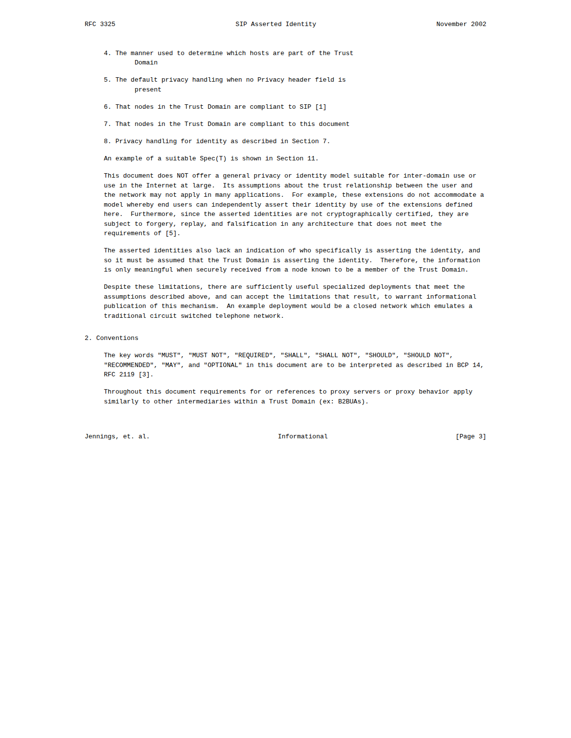RFC 3325 SIP Asserted Identity November 2002
4. The manner used to determine which hosts are part of the Trust
Domain
5. The default privacy handling when no Privacy header field is
present
6. That nodes in the Trust Domain are compliant to SIP [1]
7. That nodes in the Trust Domain are compliant to this document
8. Privacy handling for identity as described in Section 7.
An example of a suitable Spec(T) is shown in Section 11.
This document does NOT offer a general privacy or identity model suitable for inter-domain use or use in the Internet at large. Its assumptions about the trust relationship between the user and the network may not apply in many applications. For example, these extensions do not accommodate a model whereby end users can independently assert their identity by use of the extensions defined here. Furthermore, since the asserted identities are not cryptographically certified, they are subject to forgery, replay, and falsification in any architecture that does not meet the requirements of [5].
The asserted identities also lack an indication of who specifically is asserting the identity, and so it must be assumed that the Trust Domain is asserting the identity. Therefore, the information is only meaningful when securely received from a node known to be a member of the Trust Domain.
Despite these limitations, there are sufficiently useful specialized deployments that meet the assumptions described above, and can accept the limitations that result, to warrant informational publication of this mechanism. An example deployment would be a closed network which emulates a traditional circuit switched telephone network.
2. Conventions
The key words "MUST", "MUST NOT", "REQUIRED", "SHALL", "SHALL NOT", "SHOULD", "SHOULD NOT", "RECOMMENDED", "MAY", and "OPTIONAL" in this document are to be interpreted as described in BCP 14, RFC 2119 [3].
Throughout this document requirements for or references to proxy servers or proxy behavior apply similarly to other intermediaries within a Trust Domain (ex: B2BUAs).
Jennings, et. al. Informational [Page 3]